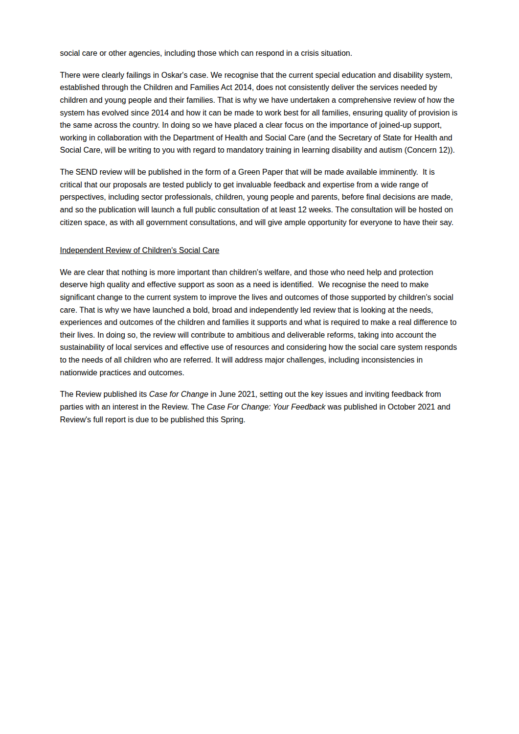social care or other agencies, including those which can respond in a crisis situation.
There were clearly failings in Oskar's case. We recognise that the current special education and disability system, established through the Children and Families Act 2014, does not consistently deliver the services needed by children and young people and their families. That is why we have undertaken a comprehensive review of how the system has evolved since 2014 and how it can be made to work best for all families, ensuring quality of provision is the same across the country. In doing so we have placed a clear focus on the importance of joined-up support, working in collaboration with the Department of Health and Social Care (and the Secretary of State for Health and Social Care, will be writing to you with regard to mandatory training in learning disability and autism (Concern 12)).
The SEND review will be published in the form of a Green Paper that will be made available imminently. It is critical that our proposals are tested publicly to get invaluable feedback and expertise from a wide range of perspectives, including sector professionals, children, young people and parents, before final decisions are made, and so the publication will launch a full public consultation of at least 12 weeks. The consultation will be hosted on citizen space, as with all government consultations, and will give ample opportunity for everyone to have their say.
Independent Review of Children's Social Care
We are clear that nothing is more important than children's welfare, and those who need help and protection deserve high quality and effective support as soon as a need is identified. We recognise the need to make significant change to the current system to improve the lives and outcomes of those supported by children's social care. That is why we have launched a bold, broad and independently led review that is looking at the needs, experiences and outcomes of the children and families it supports and what is required to make a real difference to their lives. In doing so, the review will contribute to ambitious and deliverable reforms, taking into account the sustainability of local services and effective use of resources and considering how the social care system responds to the needs of all children who are referred. It will address major challenges, including inconsistencies in nationwide practices and outcomes.
The Review published its Case for Change in June 2021, setting out the key issues and inviting feedback from parties with an interest in the Review. The Case For Change: Your Feedback was published in October 2021 and Review's full report is due to be published this Spring.